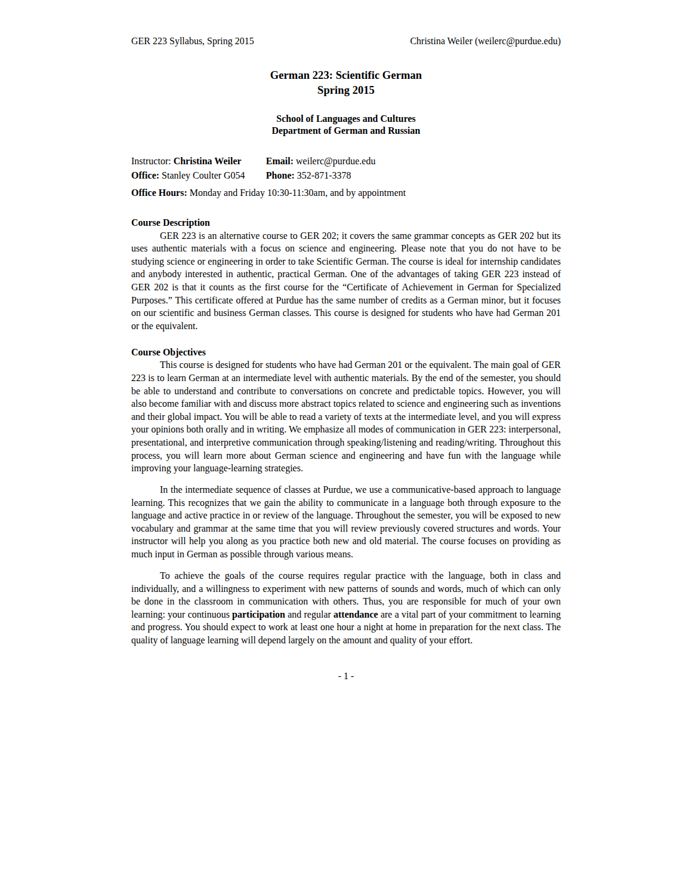GER 223 Syllabus, Spring 2015
Christina Weiler (weilerc@purdue.edu)
German 223: Scientific GermanSpring 2015
School of Languages and Cultures Department of German and Russian
| Instructor: Christina Weiler | Email: weilerc@purdue.edu |
| Office: Stanley Coulter G054 | Phone: 352-871-3378 |
Office Hours: Monday and Friday 10:30-11:30am, and by appointment
Course Description
GER 223 is an alternative course to GER 202; it covers the same grammar concepts as GER 202 but its uses authentic materials with a focus on science and engineering. Please note that you do not have to be studying science or engineering in order to take Scientific German. The course is ideal for internship candidates and anybody interested in authentic, practical German. One of the advantages of taking GER 223 instead of GER 202 is that it counts as the first course for the “Certificate of Achievement in German for Specialized Purposes.” This certificate offered at Purdue has the same number of credits as a German minor, but it focuses on our scientific and business German classes. This course is designed for students who have had German 201 or the equivalent.
Course Objectives
This course is designed for students who have had German 201 or the equivalent. The main goal of GER 223 is to learn German at an intermediate level with authentic materials. By the end of the semester, you should be able to understand and contribute to conversations on concrete and predictable topics. However, you will also become familiar with and discuss more abstract topics related to science and engineering such as inventions and their global impact. You will be able to read a variety of texts at the intermediate level, and you will express your opinions both orally and in writing. We emphasize all modes of communication in GER 223: interpersonal, presentational, and interpretive communication through speaking/listening and reading/writing. Throughout this process, you will learn more about German science and engineering and have fun with the language while improving your language-learning strategies.
In the intermediate sequence of classes at Purdue, we use a communicative-based approach to language learning. This recognizes that we gain the ability to communicate in a language both through exposure to the language and active practice in or review of the language. Throughout the semester, you will be exposed to new vocabulary and grammar at the same time that you will review previously covered structures and words. Your instructor will help you along as you practice both new and old material. The course focuses on providing as much input in German as possible through various means.
To achieve the goals of the course requires regular practice with the language, both in class and individually, and a willingness to experiment with new patterns of sounds and words, much of which can only be done in the classroom in communication with others. Thus, you are responsible for much of your own learning: your continuous participation and regular attendance are a vital part of your commitment to learning and progress. You should expect to work at least one hour a night at home in preparation for the next class. The quality of language learning will depend largely on the amount and quality of your effort.
- 1 -